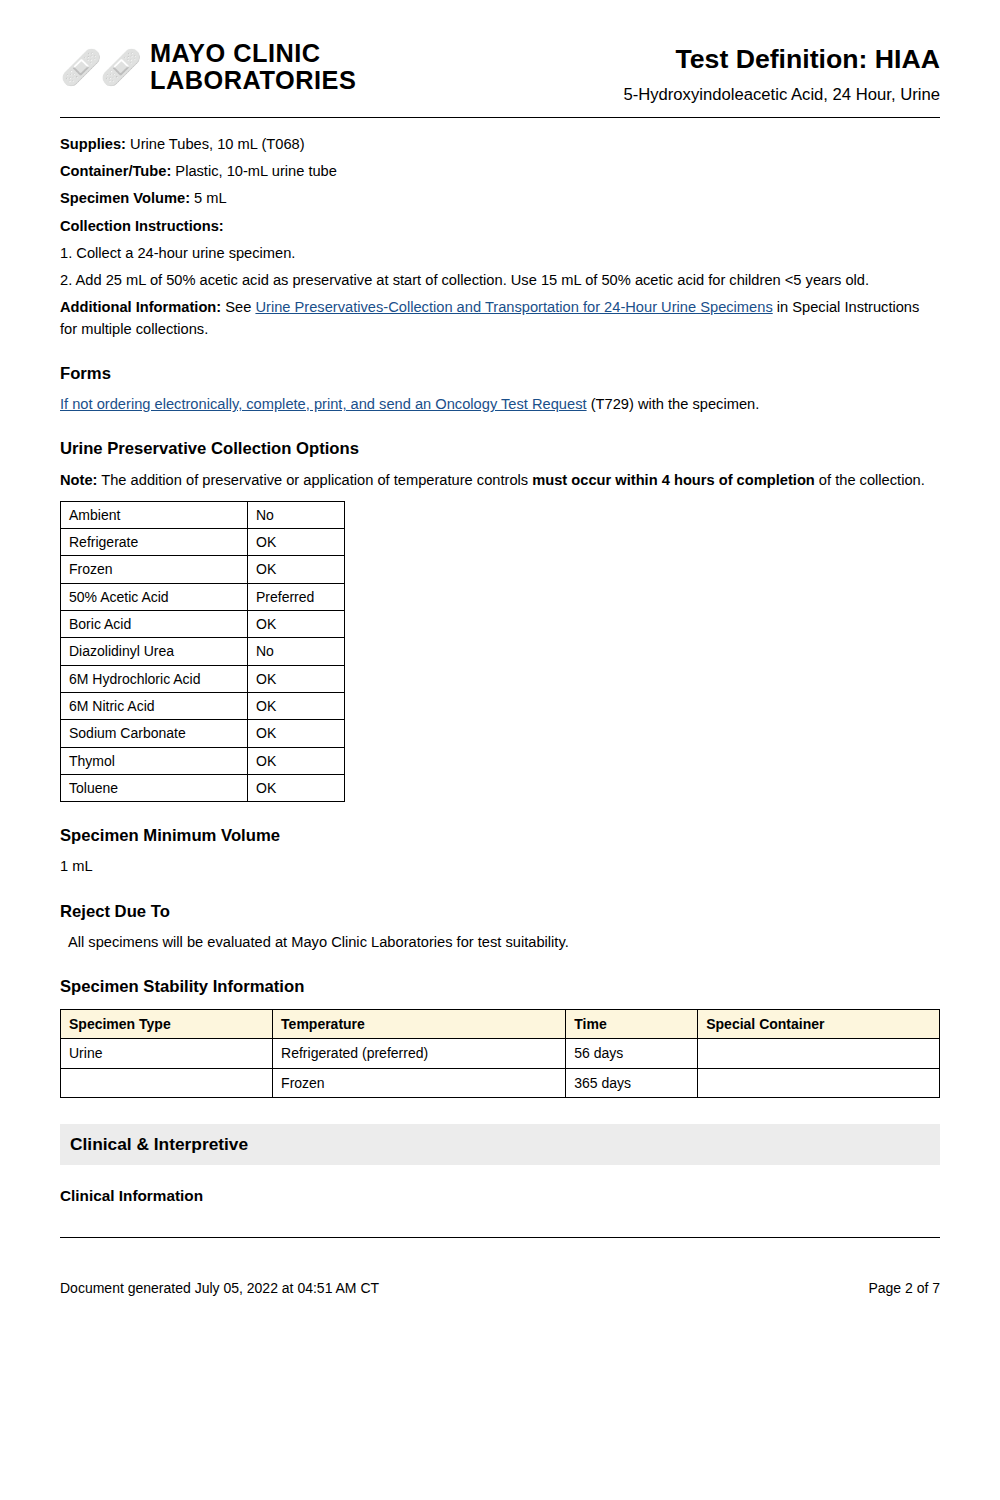🩹🩹
MAYO CLINIC
LABORATORIES
Test Definition: HIAA
5-Hydroxyindoleacetic Acid, 24 Hour, Urine
Supplies: Urine Tubes, 10 mL (T068)
Container/Tube: Plastic, 10-mL urine tube
Specimen Volume: 5 mL
Collection Instructions:
1. Collect a 24-hour urine specimen.
2. Add 25 mL of 50% acetic acid as preservative at start of collection. Use 15 mL of 50% acetic acid for children <5 years old.
Additional Information: See Urine Preservatives-Collection and Transportation for 24-Hour Urine Specimens in Special Instructions for multiple collections.
Forms
If not ordering electronically, complete, print, and send an Oncology Test Request (T729) with the specimen.
Urine Preservative Collection Options
Note: The addition of preservative or application of temperature controls must occur within 4 hours of completion of the collection.
| Ambient | No |
| Refrigerate | OK |
| Frozen | OK |
| 50% Acetic Acid | Preferred |
| Boric Acid | OK |
| Diazolidinyl Urea | No |
| 6M Hydrochloric Acid | OK |
| 6M Nitric Acid | OK |
| Sodium Carbonate | OK |
| Thymol | OK |
| Toluene | OK |
Specimen Minimum Volume
1 mL
Reject Due To
All specimens will be evaluated at Mayo Clinic Laboratories for test suitability.
Specimen Stability Information
| Specimen Type | Temperature | Time | Special Container |
| --- | --- | --- | --- |
| Urine | Refrigerated (preferred) | 56 days | |
| | Frozen | 365 days | |
Clinical & Interpretive
Clinical Information
Document generated July 05, 2022 at 04:51 AM CT
Page 2 of 7